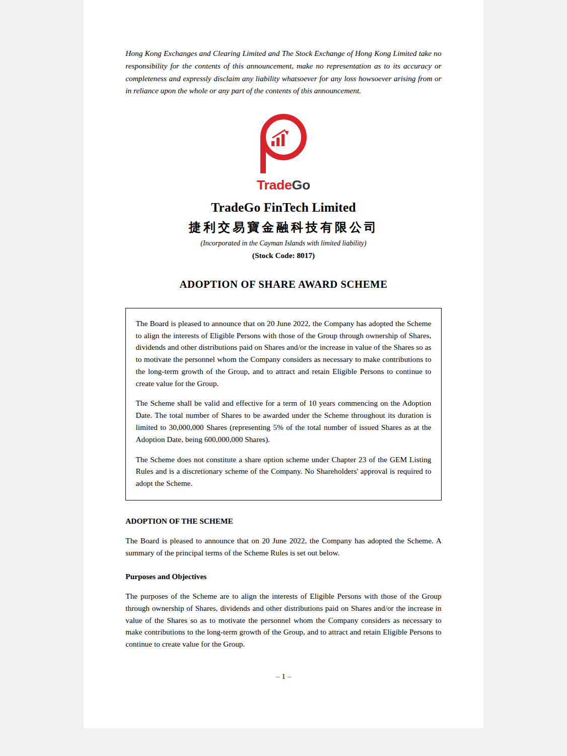Hong Kong Exchanges and Clearing Limited and The Stock Exchange of Hong Kong Limited take no responsibility for the contents of this announcement, make no representation as to its accuracy or completeness and expressly disclaim any liability whatsoever for any loss howsoever arising from or in reliance upon the whole or any part of the contents of this announcement.
Trade Go
TradeGo FinTech Limited
捷利交易寶金融科技有限公司
(Incorporated in the Cayman Islands with limited liability)
(Stock Code: 8017)
ADOPTION OF SHARE AWARD SCHEME
The Board is pleased to announce that on 20 June 2022, the Company has adopted the Scheme to align the interests of Eligible Persons with those of the Group through ownership of Shares, dividends and other distributions paid on Shares and/or the increase in value of the Shares so as to motivate the personnel whom the Company considers as necessary to make contributions to the long-term growth of the Group, and to attract and retain Eligible Persons to continue to create value for the Group.
The Scheme shall be valid and effective for a term of 10 years commencing on the Adoption Date. The total number of Shares to be awarded under the Scheme throughout its duration is limited to 30,000,000 Shares (representing 5% of the total number of issued Shares as at the Adoption Date, being 600,000,000 Shares).
The Scheme does not constitute a share option scheme under Chapter 23 of the GEM Listing Rules and is a discretionary scheme of the Company. No Shareholders' approval is required to adopt the Scheme.
ADOPTION OF THE SCHEME
The Board is pleased to announce that on 20 June 2022, the Company has adopted the Scheme. A summary of the principal terms of the Scheme Rules is set out below.
Purposes and Objectives
The purposes of the Scheme are to align the interests of Eligible Persons with those of the Group through ownership of Shares, dividends and other distributions paid on Shares and/or the increase in value of the Shares so as to motivate the personnel whom the Company considers as necessary to make contributions to the long-term growth of the Group, and to attract and retain Eligible Persons to continue to create value for the Group.
– 1 –